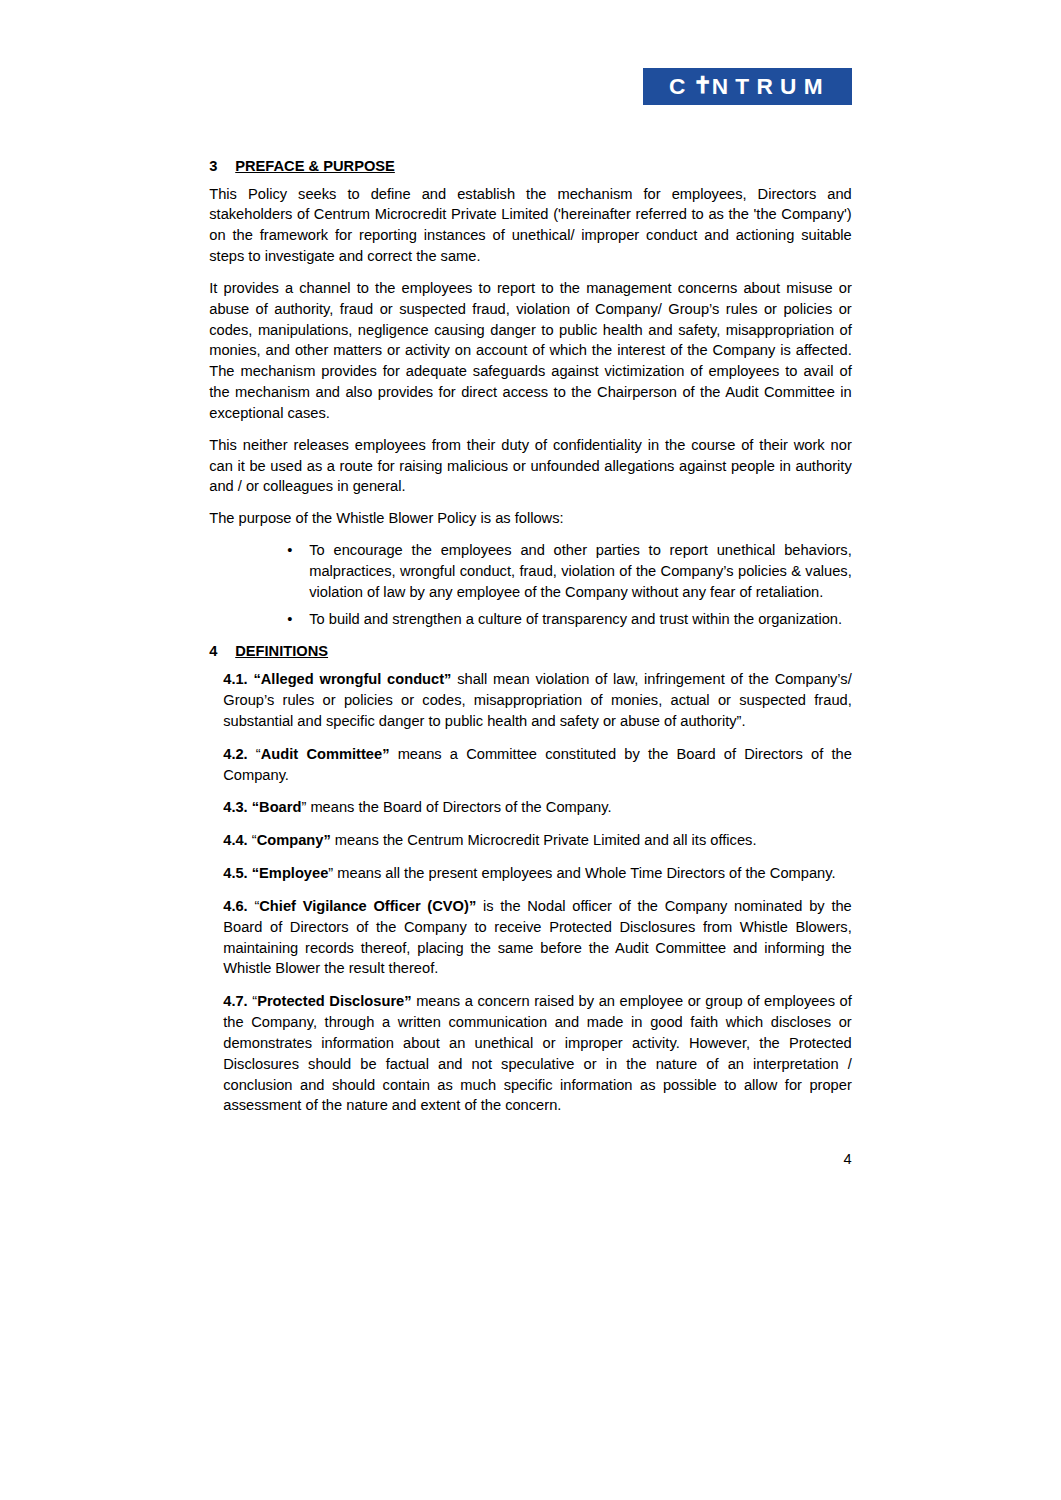C✝NTRUM
3 PREFACE & PURPOSE
This Policy seeks to define and establish the mechanism for employees, Directors and stakeholders of Centrum Microcredit Private Limited ('hereinafter referred to as the 'the Company') on the framework for reporting instances of unethical/ improper conduct and actioning suitable steps to investigate and correct the same.
It provides a channel to the employees to report to the management concerns about misuse or abuse of authority, fraud or suspected fraud, violation of Company/ Group’s rules or policies or codes, manipulations, negligence causing danger to public health and safety, misappropriation of monies, and other matters or activity on account of which the interest of the Company is affected. The mechanism provides for adequate safeguards against victimization of employees to avail of the mechanism and also provides for direct access to the Chairperson of the Audit Committee in exceptional cases.
This neither releases employees from their duty of confidentiality in the course of their work nor can it be used as a route for raising malicious or unfounded allegations against people in authority and / or colleagues in general.
The purpose of the Whistle Blower Policy is as follows:
To encourage the employees and other parties to report unethical behaviors, malpractices, wrongful conduct, fraud, violation of the Company’s policies & values, violation of law by any employee of the Company without any fear of retaliation.
To build and strengthen a culture of transparency and trust within the organization.
4 DEFINITIONS
4.1. “Alleged wrongful conduct” shall mean violation of law, infringement of the Company’s/ Group’s rules or policies or codes, misappropriation of monies, actual or suspected fraud, substantial and specific danger to public health and safety or abuse of authority”.
4.2. “Audit Committee” means a Committee constituted by the Board of Directors of the Company.
4.3. “Board” means the Board of Directors of the Company.
4.4. “Company” means the Centrum Microcredit Private Limited and all its offices.
4.5. “Employee” means all the present employees and Whole Time Directors of the Company.
4.6. “Chief Vigilance Officer (CVO)” is the Nodal officer of the Company nominated by the Board of Directors of the Company to receive Protected Disclosures from Whistle Blowers, maintaining records thereof, placing the same before the Audit Committee and informing the Whistle Blower the result thereof.
4.7. “Protected Disclosure” means a concern raised by an employee or group of employees of the Company, through a written communication and made in good faith which discloses or demonstrates information about an unethical or improper activity. However, the Protected Disclosures should be factual and not speculative or in the nature of an interpretation / conclusion and should contain as much specific information as possible to allow for proper assessment of the nature and extent of the concern.
4